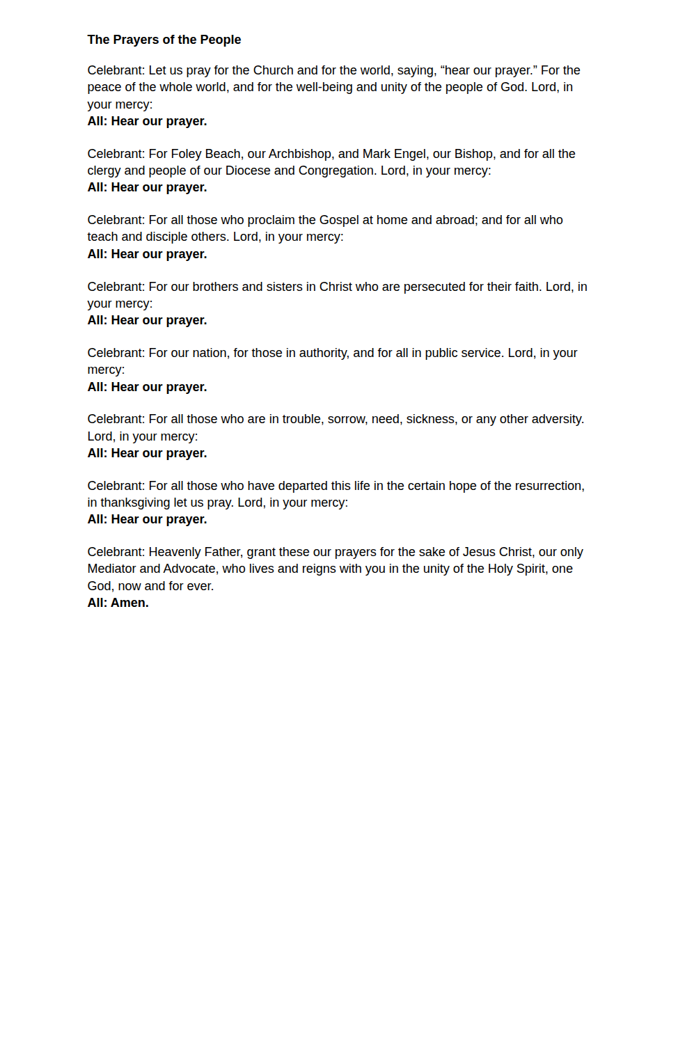The Prayers of the People
Celebrant: Let us pray for the Church and for the world, saying, “hear our prayer.” For the peace of the whole world, and for the well-being and unity of the people of God. Lord, in your mercy:
All: Hear our prayer.
Celebrant: For Foley Beach, our Archbishop, and Mark Engel, our Bishop, and for all the clergy and people of our Diocese and Congregation. Lord, in your mercy:
All: Hear our prayer.
Celebrant: For all those who proclaim the Gospel at home and abroad; and for all who teach and disciple others. Lord, in your mercy:
All: Hear our prayer.
Celebrant: For our brothers and sisters in Christ who are persecuted for their faith. Lord, in your mercy:
All: Hear our prayer.
Celebrant: For our nation, for those in authority, and for all in public service. Lord, in your mercy:
All: Hear our prayer.
Celebrant: For all those who are in trouble, sorrow, need, sickness, or any other adversity. Lord, in your mercy:
All: Hear our prayer.
Celebrant: For all those who have departed this life in the certain hope of the resurrection, in thanksgiving let us pray. Lord, in your mercy:
All: Hear our prayer.
Celebrant: Heavenly Father, grant these our prayers for the sake of Jesus Christ, our only Mediator and Advocate, who lives and reigns with you in the unity of the Holy Spirit, one God, now and for ever.
All: Amen.